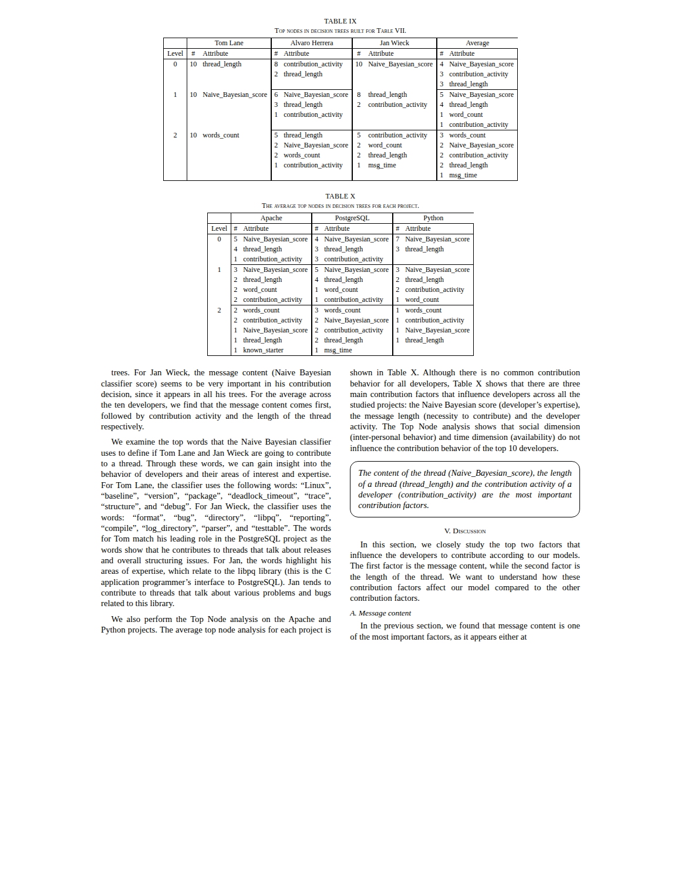TABLE IX Top nodes in decision trees built for Table VII.
| | Tom Lane | Alvaro Herrera | Jan Wieck | Average |
| --- | --- | --- | --- | --- |
| Level | # | Attribute | # | Attribute | # | Attribute | # | Attribute |
| 0 | 10 | thread_length | 8 | contribution_activity | 10 | Naive_Bayesian_score | 4 | Naive_Bayesian_score |
| 2 | thread_length | 3 | contribution_activity |
| | | 3 | thread_length |
| 1 | 10 | Naive_Bayesian_score | 6 | Naive_Bayesian_score | 8 | thread_length | 5 | Naive_Bayesian_score |
| 3 | thread_length | 2 | contribution_activity | 4 | thread_length |
| 1 | contribution_activity | | | 1 | word_count |
| | | | | 1 | contribution_activity |
| 2 | 10 | words_count | 5 | thread_length | 5 | contribution_activity | 3 | words_count |
| 2 | Naive_Bayesian_score | 2 | word_count | 2 | Naive_Bayesian_score |
| 2 | words_count | 2 | thread_length | 2 | contribution_activity |
| 1 | contribution_activity | 1 | msg_time | 2 | thread_length |
| | | | | 1 | msg_time |
TABLE X The average top nodes in decision trees for each project.
| | Apache | PostgreSQL | Python |
| --- | --- | --- | --- |
| Level | # | Attribute | # | Attribute | # | Attribute |
| 0 | 5 | Naive_Bayesian_score | 4 | Naive_Bayesian_score | 7 | Naive_Bayesian_score |
| 4 | thread_length | 3 | thread_length | 3 | thread_length |
| 1 | contribution_activity | 3 | contribution_activity | | |
| 1 | 3 | Naive_Bayesian_score | 5 | Naive_Bayesian_score | 3 | Naive_Bayesian_score |
| 2 | thread_length | 4 | thread_length | 2 | thread_length |
| 2 | word_count | 1 | word_count | 2 | contribution_activity |
| 2 | contribution_activity | 1 | contribution_activity | 1 | word_count |
| 2 | 2 | words_count | 3 | words_count | 1 | words_count |
| 2 | contribution_activity | 2 | Naive_Bayesian_score | 1 | contribution_activity |
| 1 | Naive_Bayesian_score | 2 | contribution_activity | 1 | Naive_Bayesian_score |
| 1 | thread_length | 2 | thread_length | 1 | thread_length |
| 1 | known_starter | 1 | msg_time | | |
trees. For Jan Wieck, the message content (Naive Bayesian classifier score) seems to be very important in his contribution decision, since it appears in all his trees. For the average across the ten developers, we find that the message content comes first, followed by contribution activity and the length of the thread respectively.
We examine the top words that the Naive Bayesian classifier uses to define if Tom Lane and Jan Wieck are going to contribute to a thread. Through these words, we can gain insight into the behavior of developers and their areas of interest and expertise. For Tom Lane, the classifier uses the following words: “Linux”, “baseline”, “version”, “package”, “deadlock_timeout”, “trace”, “structure”, and “debug”. For Jan Wieck, the classifier uses the words: “format”, “bug”, “directory”, “libpq”, “reporting”, “compile”, “log_directory”, “parser”, and “testtable”. The words for Tom match his leading role in the PostgreSQL project as the words show that he contributes to threads that talk about releases and overall structuring issues. For Jan, the words highlight his areas of expertise, which relate to the libpq library (this is the C application programmer’s interface to PostgreSQL). Jan tends to contribute to threads that talk about various problems and bugs related to this library.
We also perform the Top Node analysis on the Apache and Python projects. The average top node analysis for each project is shown in Table X. Although there is no common contribution behavior for all developers, Table X shows that there are three main contribution factors that influence developers across all the studied projects: the Naive Bayesian score (developer’s expertise), the message length (necessity to contribute) and the developer activity. The Top Node analysis shows that social dimension (inter-personal behavior) and time dimension (availability) do not influence the contribution behavior of the top 10 developers.
The content of the thread (Naive_Bayesian_score), the length of a thread (thread_length) and the contribution activity of a developer (contribution_activity) are the most important contribution factors.
V. Discussion
In this section, we closely study the top two factors that influence the developers to contribute according to our models. The first factor is the message content, while the second factor is the length of the thread. We want to understand how these contribution factors affect our model compared to the other contribution factors.
A. Message content
In the previous section, we found that message content is one of the most important factors, as it appears either at